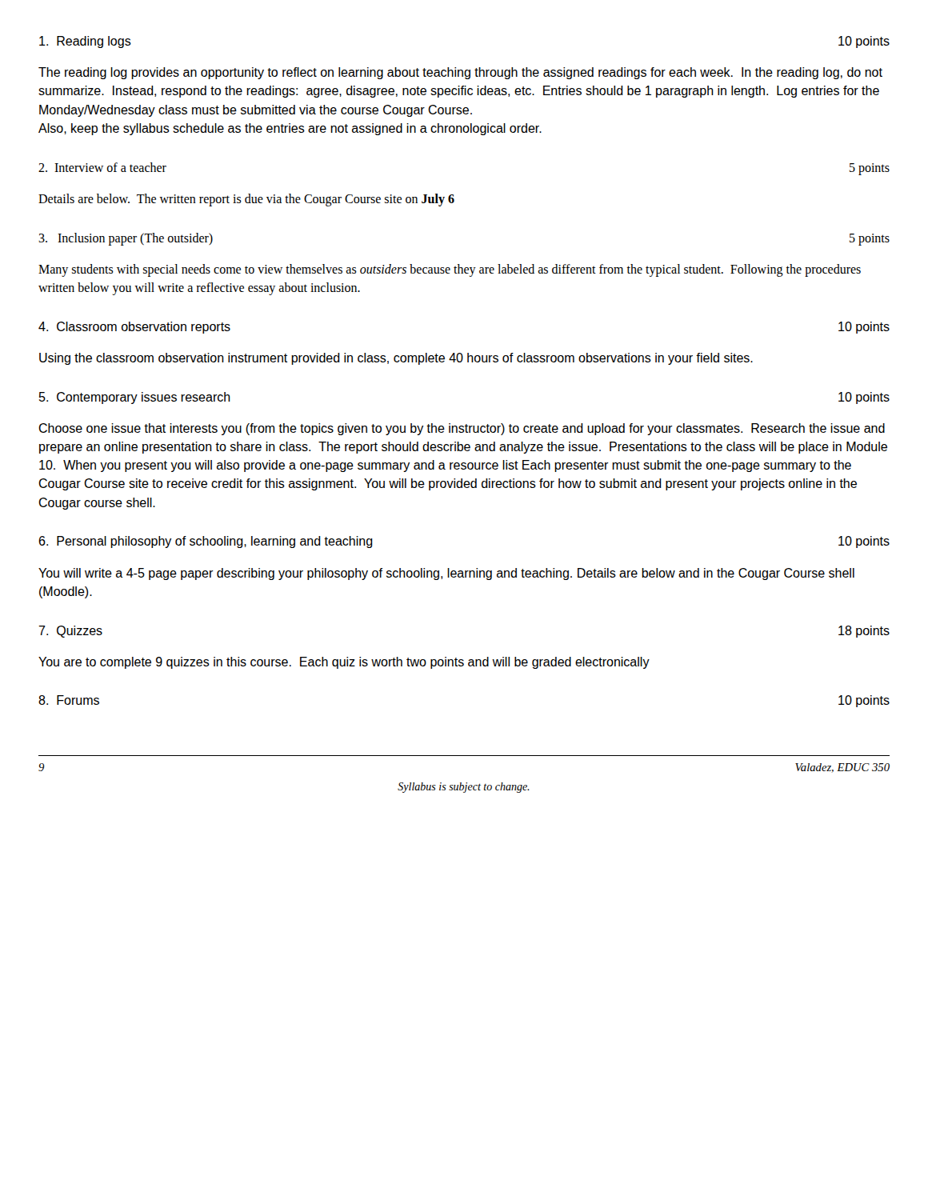1. Reading logs 10 points
The reading log provides an opportunity to reflect on learning about teaching through the assigned readings for each week. In the reading log, do not summarize. Instead, respond to the readings: agree, disagree, note specific ideas, etc. Entries should be 1 paragraph in length. Log entries for the Monday/Wednesday class must be submitted via the course Cougar Course.
Also, keep the syllabus schedule as the entries are not assigned in a chronological order.
2. Interview of a teacher 5 points
Details are below. The written report is due via the Cougar Course site on July 6
3. Inclusion paper (The outsider) 5 points
Many students with special needs come to view themselves as outsiders because they are labeled as different from the typical student. Following the procedures written below you will write a reflective essay about inclusion.
4. Classroom observation reports 10 points
Using the classroom observation instrument provided in class, complete 40 hours of classroom observations in your field sites.
5. Contemporary issues research 10 points
Choose one issue that interests you (from the topics given to you by the instructor) to create and upload for your classmates. Research the issue and prepare an online presentation to share in class. The report should describe and analyze the issue. Presentations to the class will be place in Module 10. When you present you will also provide a one-page summary and a resource list Each presenter must submit the one-page summary to the Cougar Course site to receive credit for this assignment. You will be provided directions for how to submit and present your projects online in the Cougar course shell.
6. Personal philosophy of schooling, learning and teaching 10 points
You will write a 4-5 page paper describing your philosophy of schooling, learning and teaching. Details are below and in the Cougar Course shell (Moodle).
7. Quizzes 18 points
You are to complete 9 quizzes in this course. Each quiz is worth two points and will be graded electronically
8. Forums 10 points
9 Valadez, EDUC 350
Syllabus is subject to change.